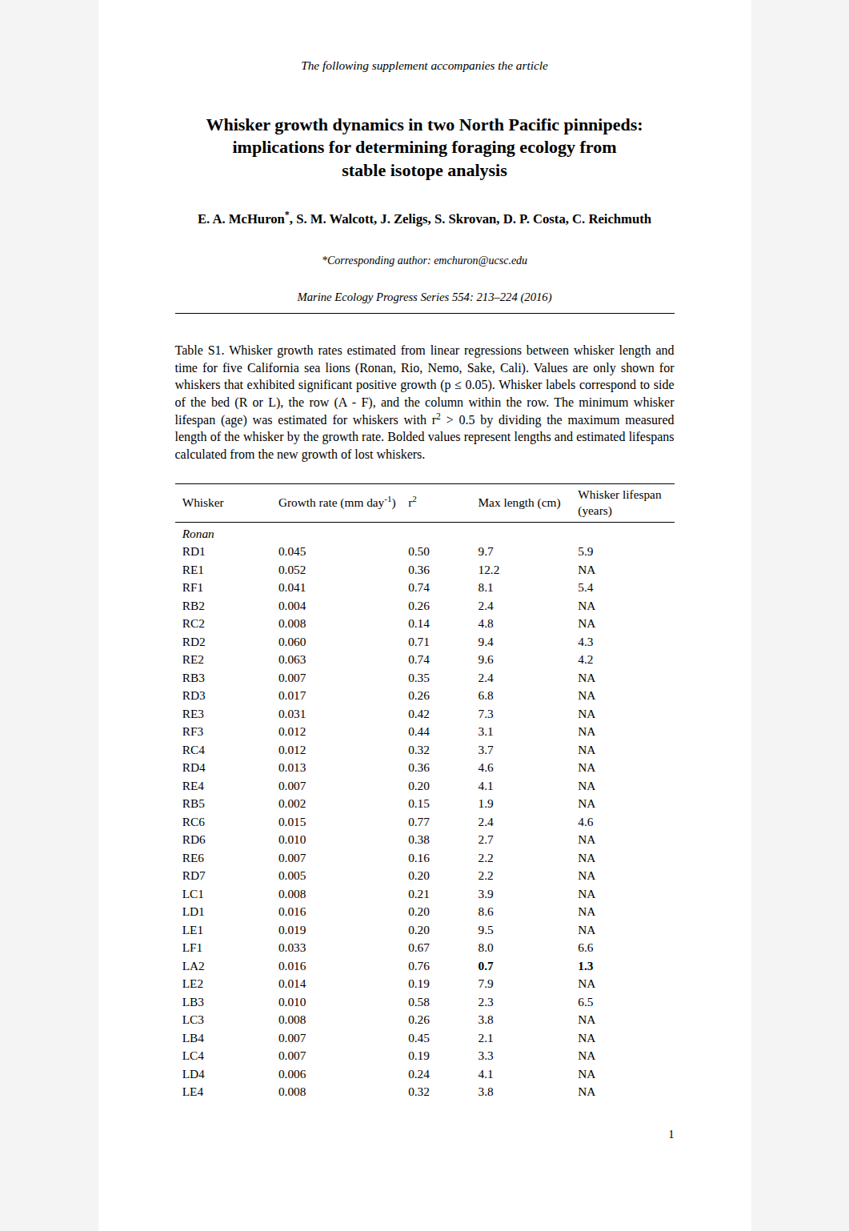The following supplement accompanies the article
Whisker growth dynamics in two North Pacific pinnipeds:
implications for determining foraging ecology from
stable isotope analysis
E. A. McHuron*, S. M. Walcott, J. Zeligs, S. Skrovan, D. P. Costa, C. Reichmuth
*Corresponding author: emchuron@ucsc.edu
Marine Ecology Progress Series 554: 213–224 (2016)
Table S1. Whisker growth rates estimated from linear regressions between whisker length and time for five California sea lions (Ronan, Rio, Nemo, Sake, Cali). Values are only shown for whiskers that exhibited significant positive growth (p ≤ 0.05). Whisker labels correspond to side of the bed (R or L), the row (A - F), and the column within the row. The minimum whisker lifespan (age) was estimated for whiskers with r2 > 0.5 by dividing the maximum measured length of the whisker by the growth rate. Bolded values represent lengths and estimated lifespans calculated from the new growth of lost whiskers.
Whisker growth rates for five California sea lions
| Whisker | Growth rate (mm day -1 ) | r 2 | Max length (cm) | Whisker lifespan (years) |
| --- | --- | --- | --- | --- |
| Ronan |
| RD1 | 0.045 | 0.50 | 9.7 | 5.9 |
| RE1 | 0.052 | 0.36 | 12.2 | NA |
| RF1 | 0.041 | 0.74 | 8.1 | 5.4 |
| RB2 | 0.004 | 0.26 | 2.4 | NA |
| RC2 | 0.008 | 0.14 | 4.8 | NA |
| RD2 | 0.060 | 0.71 | 9.4 | 4.3 |
| RE2 | 0.063 | 0.74 | 9.6 | 4.2 |
| RB3 | 0.007 | 0.35 | 2.4 | NA |
| RD3 | 0.017 | 0.26 | 6.8 | NA |
| RE3 | 0.031 | 0.42 | 7.3 | NA |
| RF3 | 0.012 | 0.44 | 3.1 | NA |
| RC4 | 0.012 | 0.32 | 3.7 | NA |
| RD4 | 0.013 | 0.36 | 4.6 | NA |
| RE4 | 0.007 | 0.20 | 4.1 | NA |
| RB5 | 0.002 | 0.15 | 1.9 | NA |
| RC6 | 0.015 | 0.77 | 2.4 | 4.6 |
| RD6 | 0.010 | 0.38 | 2.7 | NA |
| RE6 | 0.007 | 0.16 | 2.2 | NA |
| RD7 | 0.005 | 0.20 | 2.2 | NA |
| LC1 | 0.008 | 0.21 | 3.9 | NA |
| LD1 | 0.016 | 0.20 | 8.6 | NA |
| LE1 | 0.019 | 0.20 | 9.5 | NA |
| LF1 | 0.033 | 0.67 | 8.0 | 6.6 |
| LA2 | 0.016 | 0.76 | 0.7 | 1.3 |
| LE2 | 0.014 | 0.19 | 7.9 | NA |
| LB3 | 0.010 | 0.58 | 2.3 | 6.5 |
| LC3 | 0.008 | 0.26 | 3.8 | NA |
| LB4 | 0.007 | 0.45 | 2.1 | NA |
| LC4 | 0.007 | 0.19 | 3.3 | NA |
| LD4 | 0.006 | 0.24 | 4.1 | NA |
| LE4 | 0.008 | 0.32 | 3.8 | NA |
1